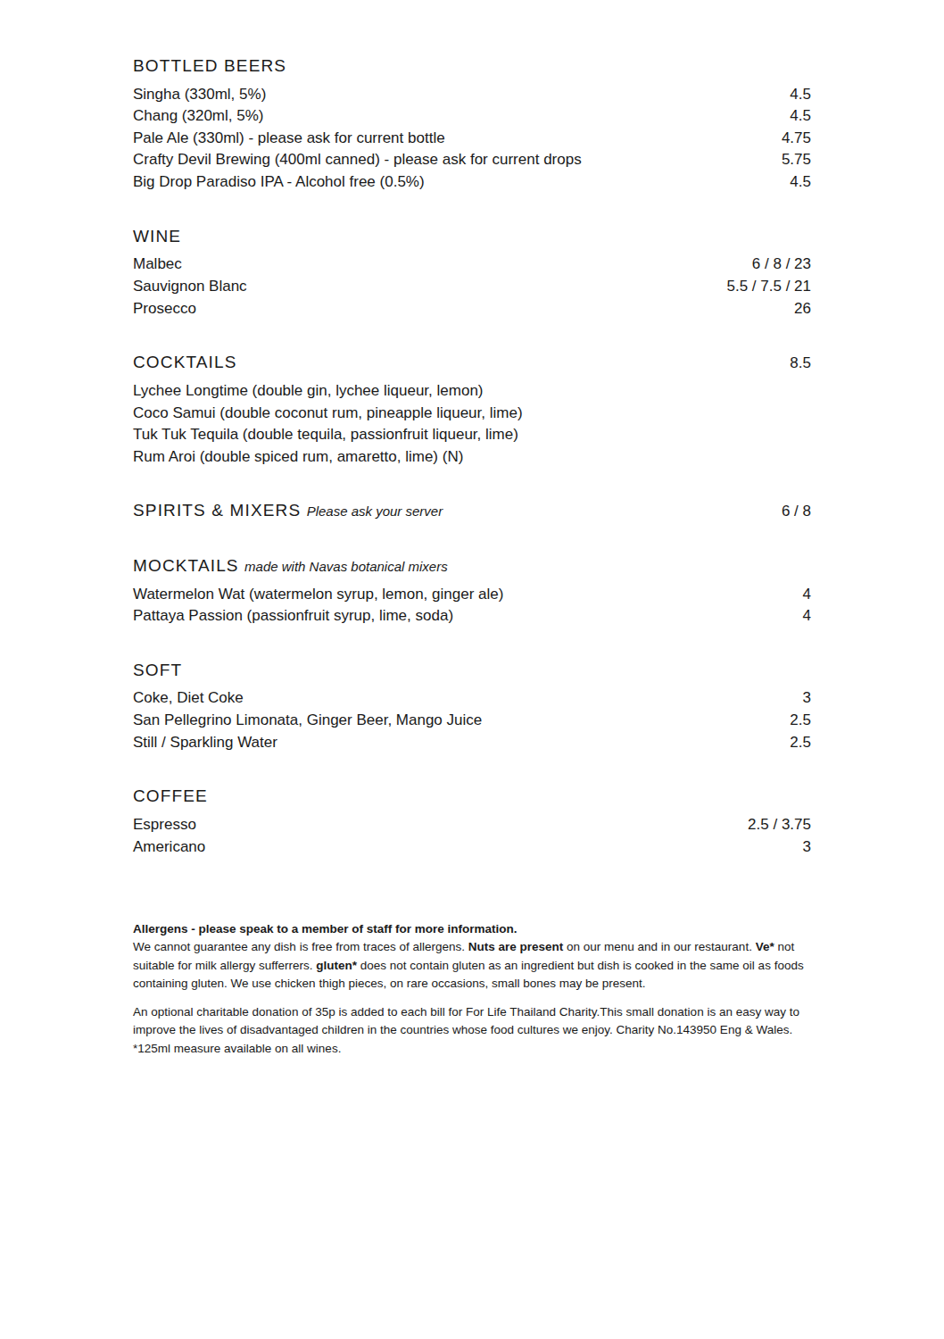BOTTLED BEERS
Singha (330ml, 5%) 4.5
Chang (320ml, 5%) 4.5
Pale Ale (330ml) - please ask for current bottle 4.75
Crafty Devil Brewing (400ml canned) - please ask for current drops 5.75
Big Drop Paradiso IPA - Alcohol free (0.5%) 4.5
WINE
Malbec 6 / 8 / 23
Sauvignon Blanc 5.5 / 7.5 / 21
Prosecco 26
COCKTAILS
8.5
Lychee Longtime (double gin, lychee liqueur, lemon)
Coco Samui (double coconut rum, pineapple liqueur, lime)
Tuk Tuk Tequila (double tequila, passionfruit liqueur, lime)
Rum Aroi (double spiced rum, amaretto, lime) (N)
SPIRITS & MIXERS Please ask your server
6 / 8
MOCKTAILS made with Navas botanical mixers
Watermelon Wat (watermelon syrup, lemon, ginger ale) 4
Pattaya Passion (passionfruit syrup, lime, soda) 4
SOFT
Coke, Diet Coke 3
San Pellegrino Limonata, Ginger Beer, Mango Juice 2.5
Still / Sparkling Water 2.5
COFFEE
Espresso 2.5 / 3.75
Americano 3
Allergens - please speak to a member of staff for more information.
We cannot guarantee any dish is free from traces of allergens. Nuts are present on our menu and in our restaurant. Ve* not suitable for milk allergy sufferrers. gluten* does not contain gluten as an ingredient but dish is cooked in the same oil as foods containing gluten. We use chicken thigh pieces, on rare occasions, small bones may be present.
An optional charitable donation of 35p is added to each bill for For Life Thailand Charity.This small donation is an easy way to improve the lives of disadvantaged children in the countries whose food cultures we enjoy. Charity No.143950 Eng & Wales. *125ml measure available on all wines.